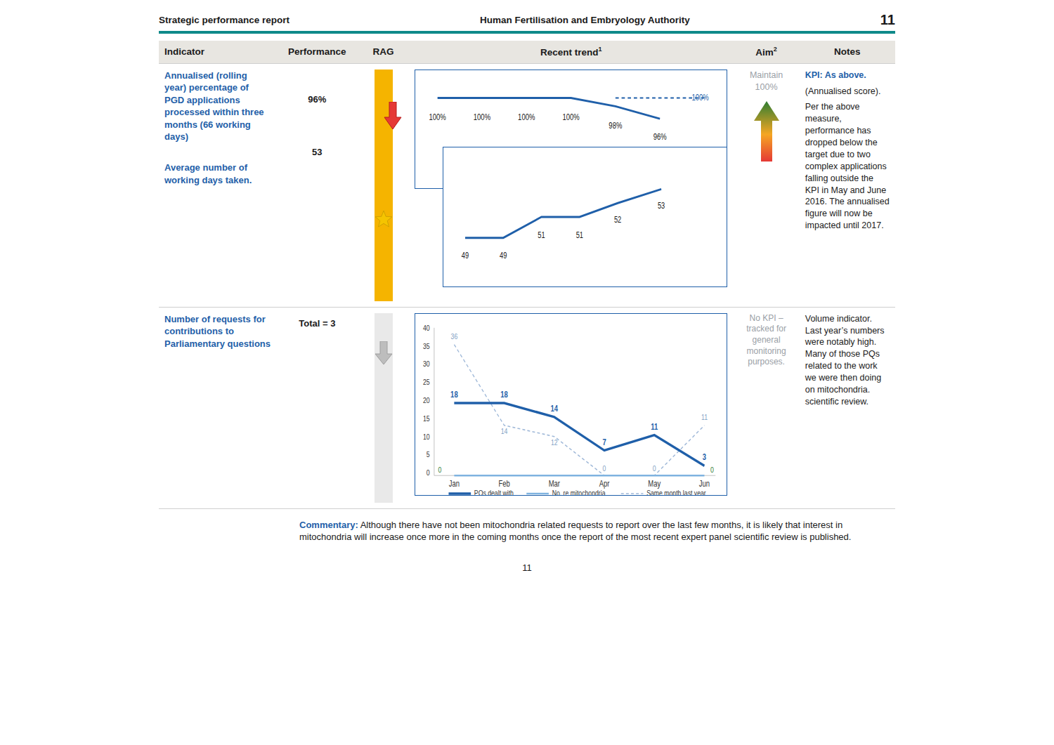Strategic performance report
Human Fertilisation and Embryology Authority
11
| Indicator | Performance | RAG | Recent trend 1 | Aim 2 | Notes |
| --- | --- | --- | --- | --- | --- |
| Annualised (rolling year) percentage of PGD applications processed within three months (66 working days) Average number of working days taken. | 96% 53 | | 100% 100% 100% 100% 98% 96% 100% 49 49 51 51 52 53 | Maintain 100% | KPI: As above. (Annualised score). Per the above measure, performance has dropped below the target due to two complex applications falling outside the KPI in May and June 2016. The annualised figure will now be impacted until 2017. |
| Number of requests for contributions to Parliamentary questions | Total = 3 | | 40 35 30 25 20 15 10 5 0 18 18 14 7 11 3 36 14 12 0 0 11 0 0 Jan Feb Mar Apr May Jun PQs dealt with No. re mitochondria Same month last year | No KPI – tracked for general monitoring purposes. | Volume indicator. Last year’s numbers were notably high. Many of those PQs related to the work we were then doing on mitochondria. scientific review. |
Commentary: Although there have not been mitochondria related requests to report over the last few months, it is likely that interest in mitochondria will increase once more in the coming months once the report of the most recent expert panel scientific review is published.
11